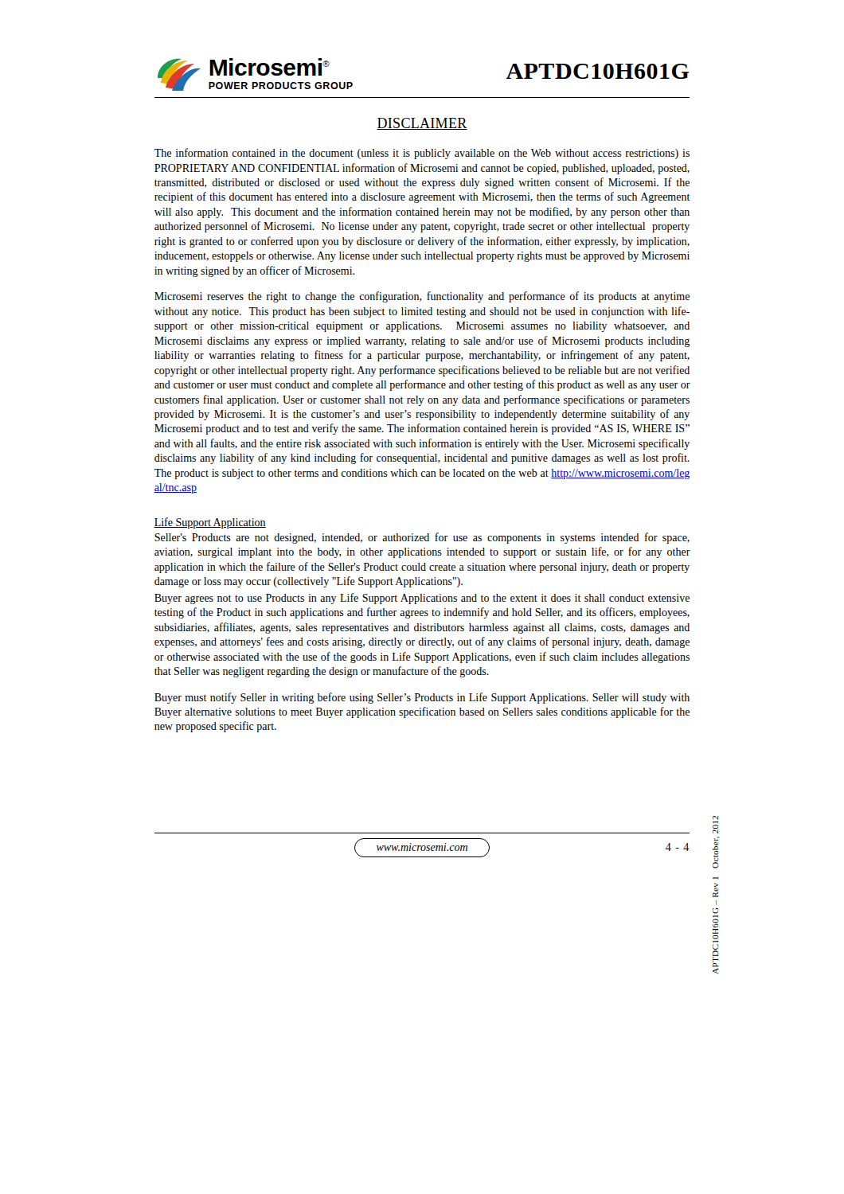Microsemi®
POWER PRODUCTS GROUP
APTDC10H601G
DISCLAIMER
The information contained in the document (unless it is publicly available on the Web without access restrictions) is PROPRIETARY AND CONFIDENTIAL information of Microsemi and cannot be copied, published, uploaded, posted, transmitted, distributed or disclosed or used without the express duly signed written consent of Microsemi. If the recipient of this document has entered into a disclosure agreement with Microsemi, then the terms of such Agreement will also apply. This document and the information contained herein may not be modified, by any person other than authorized personnel of Microsemi. No license under any patent, copyright, trade secret or other intellectual property right is granted to or conferred upon you by disclosure or delivery of the information, either expressly, by implication, inducement, estoppels or otherwise. Any license under such intellectual property rights must be approved by Microsemi in writing signed by an officer of Microsemi.
Microsemi reserves the right to change the configuration, functionality and performance of its products at anytime without any notice. This product has been subject to limited testing and should not be used in conjunction with life-support or other mission-critical equipment or applications. Microsemi assumes no liability whatsoever, and Microsemi disclaims any express or implied warranty, relating to sale and/or use of Microsemi products including liability or warranties relating to fitness for a particular purpose, merchantability, or infringement of any patent, copyright or other intellectual property right. Any performance specifications believed to be reliable but are not verified and customer or user must conduct and complete all performance and other testing of this product as well as any user or customers final application. User or customer shall not rely on any data and performance specifications or parameters provided by Microsemi. It is the customer’s and user’s responsibility to independently determine suitability of any Microsemi product and to test and verify the same. The information contained herein is provided “AS IS, WHERE IS” and with all faults, and the entire risk associated with such information is entirely with the User. Microsemi specifically disclaims any liability of any kind including for consequential, incidental and punitive damages as well as lost profit. The product is subject to other terms and conditions which can be located on the web at http://www.microsemi.com/legal/tnc.asp
Life Support Application
Seller's Products are not designed, intended, or authorized for use as components in systems intended for space, aviation, surgical implant into the body, in other applications intended to support or sustain life, or for any other application in which the failure of the Seller's Product could create a situation where personal injury, death or property damage or loss may occur (collectively "Life Support Applications").
Buyer agrees not to use Products in any Life Support Applications and to the extent it does it shall conduct extensive testing of the Product in such applications and further agrees to indemnify and hold Seller, and its officers, employees, subsidiaries, affiliates, agents, sales representatives and distributors harmless against all claims, costs, damages and expenses, and attorneys' fees and costs arising, directly or directly, out of any claims of personal injury, death, damage or otherwise associated with the use of the goods in Life Support Applications, even if such claim includes allegations that Seller was negligent regarding the design or manufacture of the goods.
Buyer must notify Seller in writing before using Seller’s Products in Life Support Applications. Seller will study with Buyer alternative solutions to meet Buyer application specification based on Sellers sales conditions applicable for the new proposed specific part.
APTDC10H601G – Rev 1 October, 2012
www.microsemi.com
4 - 4